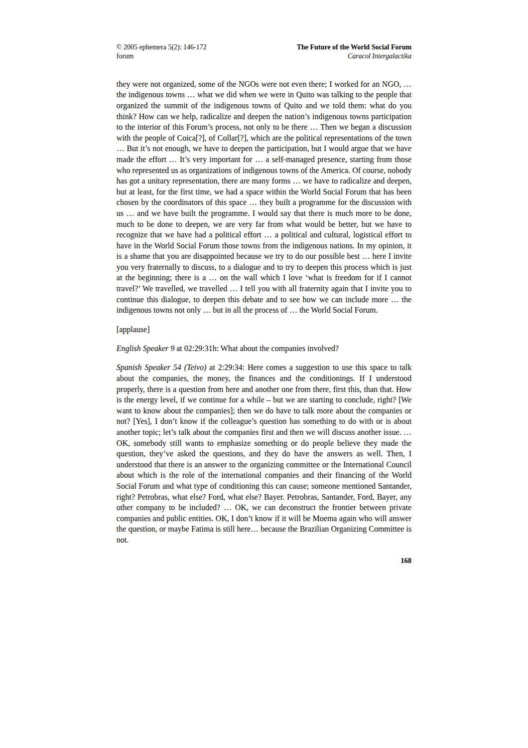© 2005 ephemera 5(2): 146-172
The Future of the World Social Forum
forum
Caracol Intergalactika
they were not organized, some of the NGOs were not even there; I worked for an NGO, … the indigenous towns … what we did when we were in Quito was talking to the people that organized the summit of the indigenous towns of Quito and we told them: what do you think? How can we help, radicalize and deepen the nation’s indigenous towns participation to the interior of this Forum’s process, not only to be there … Then we began a discussion with the people of Coica[?], of Collar[?], which are the political representations of the town … But it’s not enough, we have to deepen the participation, but I would argue that we have made the effort … It’s very important for … a self-managed presence, starting from those who represented us as organizations of indigenous towns of the America. Of course, nobody has got a unitary representation, there are many forms … we have to radicalize and deepen, but at least, for the first time, we had a space within the World Social Forum that has been chosen by the coordinators of this space … they built a programme for the discussion with us … and we have built the programme. I would say that there is much more to be done, much to be done to deepen, we are very far from what would be better, but we have to recognize that we have had a political effort … a political and cultural, logistical effort to have in the World Social Forum those towns from the indigenous nations. In my opinion, it is a shame that you are disappointed because we try to do our possible best … here I invite you very fraternally to discuss, to a dialogue and to try to deepen this process which is just at the beginning; there is a … on the wall which I love ‘what is freedom for if I cannot travel?’ We travelled, we travelled … I tell you with all fraternity again that I invite you to continue this dialogue, to deepen this debate and to see how we can include more … the indigenous towns not only … but in all the process of … the World Social Forum.
[applause]
English Speaker 9 at 02:29:31h: What about the companies involved?
Spanish Speaker 54 (Teivo) at 2:29:34: Here comes a suggestion to use this space to talk about the companies, the money, the finances and the conditionings. If I understood properly, there is a question from here and another one from there, first this, than that. How is the energy level, if we continue for a while – but we are starting to conclude, right? [We want to know about the companies]; then we do have to talk more about the companies or not? [Yes], I don’t know if the colleague’s question has something to do with or is about another topic; let’s talk about the companies first and then we will discuss another issue. … OK, somebody still wants to emphasize something or do people believe they made the question, they’ve asked the questions, and they do have the answers as well. Then, I understood that there is an answer to the organizing committee or the International Council about which is the role of the international companies and their financing of the World Social Forum and what type of conditioning this can cause; someone mentioned Santander, right? Petrobras, what else? Ford, what else? Bayer. Petrobras, Santander, Ford, Bayer, any other company to be included? … OK, we can deconstruct the frontier between private companies and public entities. OK, I don’t know if it will be Moema again who will answer the question, or maybe Fatima is still here… because the Brazilian Organizing Committee is not.
168